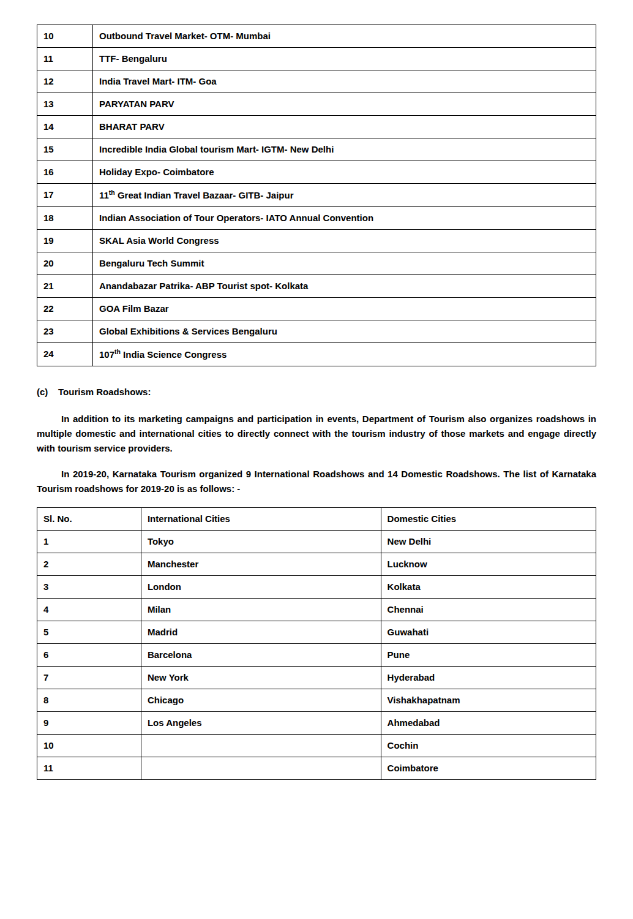| 10 | Outbound Travel Market- OTM- Mumbai |
| 11 | TTF- Bengaluru |
| 12 | India Travel Mart- ITM- Goa |
| 13 | PARYATAN PARV |
| 14 | BHARAT PARV |
| 15 | Incredible India Global tourism Mart- IGTM- New Delhi |
| 16 | Holiday Expo- Coimbatore |
| 17 | 11 th Great Indian Travel Bazaar- GITB- Jaipur |
| 18 | Indian Association of Tour Operators- IATO Annual Convention |
| 19 | SKAL Asia World Congress |
| 20 | Bengaluru Tech Summit |
| 21 | Anandabazar Patrika- ABP Tourist spot- Kolkata |
| 22 | GOA Film Bazar |
| 23 | Global Exhibitions & Services Bengaluru |
| 24 | 107 th India Science Congress |
(c) Tourism Roadshows:
In addition to its marketing campaigns and participation in events, Department of Tourism also organizes roadshows in multiple domestic and international cities to directly connect with the tourism industry of those markets and engage directly with tourism service providers.
In 2019-20, Karnataka Tourism organized 9 International Roadshows and 14 Domestic Roadshows. The list of Karnataka Tourism roadshows for 2019-20 is as follows: -
| Sl. No. | International Cities | Domestic Cities |
| --- | --- | --- |
| 1 | Tokyo | New Delhi |
| 2 | Manchester | Lucknow |
| 3 | London | Kolkata |
| 4 | Milan | Chennai |
| 5 | Madrid | Guwahati |
| 6 | Barcelona | Pune |
| 7 | New York | Hyderabad |
| 8 | Chicago | Vishakhapatnam |
| 9 | Los Angeles | Ahmedabad |
| 10 | | Cochin |
| 11 | | Coimbatore |